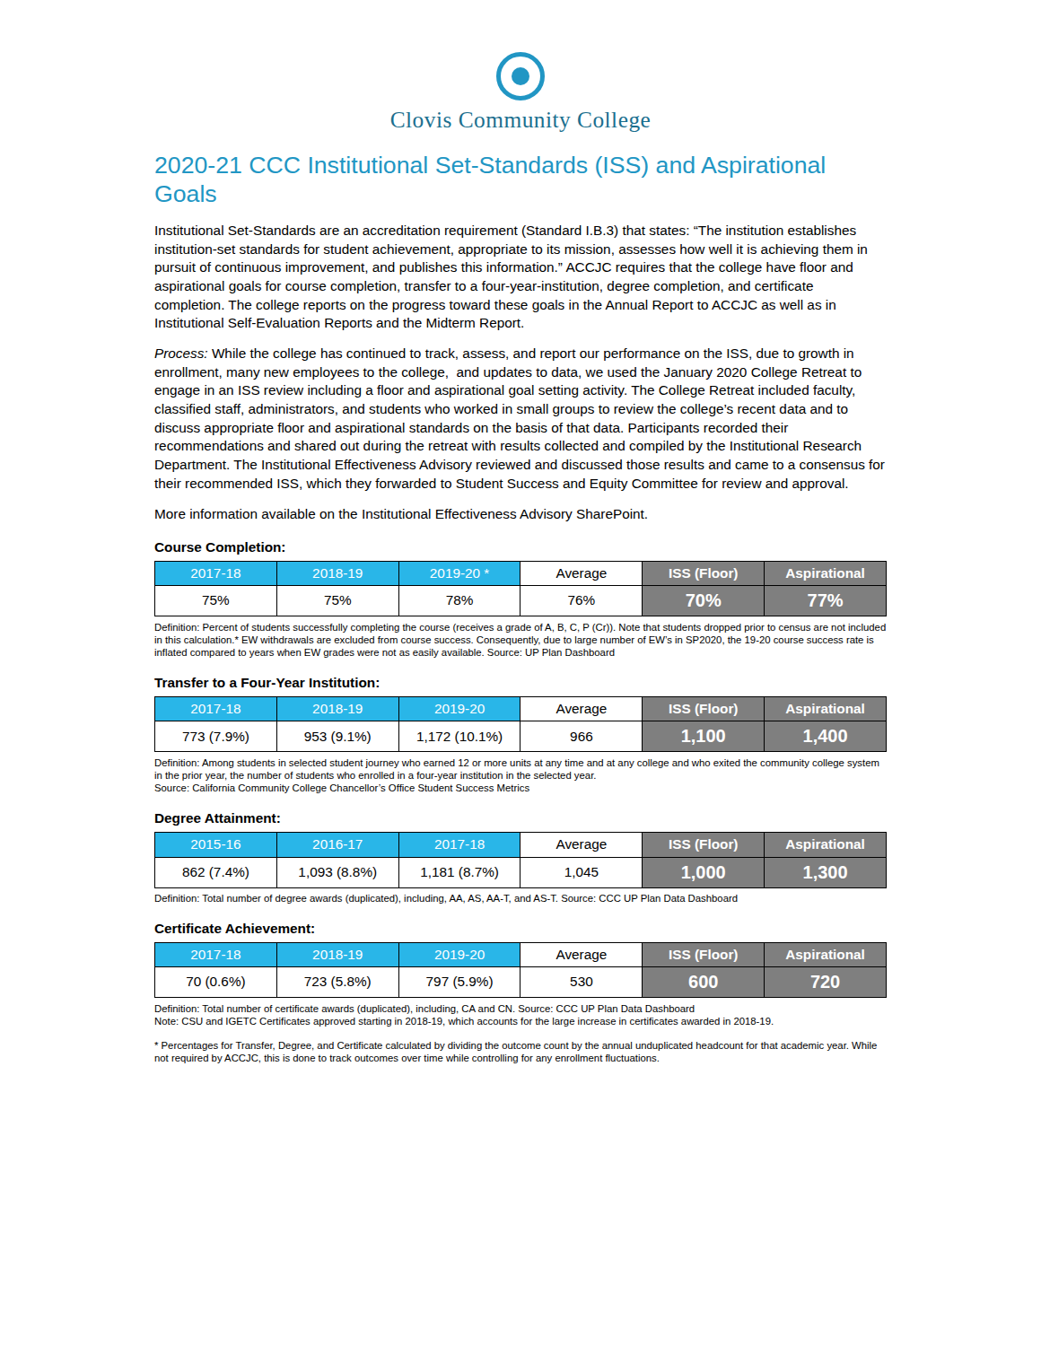Clovis Community College
2020-21 CCC Institutional Set-Standards (ISS) and Aspirational Goals
Institutional Set-Standards are an accreditation requirement (Standard I.B.3) that states: “The institution establishes institution-set standards for student achievement, appropriate to its mission, assesses how well it is achieving them in pursuit of continuous improvement, and publishes this information.” ACCJC requires that the college have floor and aspirational goals for course completion, transfer to a four-year-institution, degree completion, and certificate completion. The college reports on the progress toward these goals in the Annual Report to ACCJC as well as in Institutional Self-Evaluation Reports and the Midterm Report.
Process: While the college has continued to track, assess, and report our performance on the ISS, due to growth in enrollment, many new employees to the college, and updates to data, we used the January 2020 College Retreat to engage in an ISS review including a floor and aspirational goal setting activity. The College Retreat included faculty, classified staff, administrators, and students who worked in small groups to review the college’s recent data and to discuss appropriate floor and aspirational standards on the basis of that data. Participants recorded their recommendations and shared out during the retreat with results collected and compiled by the Institutional Research Department. The Institutional Effectiveness Advisory reviewed and discussed those results and came to a consensus for their recommended ISS, which they forwarded to Student Success and Equity Committee for review and approval.
More information available on the Institutional Effectiveness Advisory SharePoint.
Course Completion:
| 2017-18 | 2018-19 | 2019-20 * | Average | ISS (Floor) | Aspirational |
| --- | --- | --- | --- | --- | --- |
| 75% | 75% | 78% | 76% | 70% | 77% |
Definition: Percent of students successfully completing the course (receives a grade of A, B, C, P (Cr)). Note that students dropped prior to census are not included in this calculation.* EW withdrawals are excluded from course success. Consequently, due to large number of EW’s in SP2020, the 19-20 course success rate is inflated compared to years when EW grades were not as easily available. Source: UP Plan Dashboard
Transfer to a Four-Year Institution:
| 2017-18 | 2018-19 | 2019-20 | Average | ISS (Floor) | Aspirational |
| --- | --- | --- | --- | --- | --- |
| 773 (7.9%) | 953 (9.1%) | 1,172 (10.1%) | 966 | 1,100 | 1,400 |
Definition: Among students in selected student journey who earned 12 or more units at any time and at any college and who exited the community college system in the prior year, the number of students who enrolled in a four-year institution in the selected year.
Source: California Community College Chancellor’s Office Student Success Metrics
Degree Attainment:
| 2015-16 | 2016-17 | 2017-18 | Average | ISS (Floor) | Aspirational |
| --- | --- | --- | --- | --- | --- |
| 862 (7.4%) | 1,093 (8.8%) | 1,181 (8.7%) | 1,045 | 1,000 | 1,300 |
Definition: Total number of degree awards (duplicated), including, AA, AS, AA-T, and AS-T. Source: CCC UP Plan Data Dashboard
Certificate Achievement:
| 2017-18 | 2018-19 | 2019-20 | Average | ISS (Floor) | Aspirational |
| --- | --- | --- | --- | --- | --- |
| 70 (0.6%) | 723 (5.8%) | 797 (5.9%) | 530 | 600 | 720 |
Definition: Total number of certificate awards (duplicated), including, CA and CN. Source: CCC UP Plan Data Dashboard
Note: CSU and IGETC Certificates approved starting in 2018-19, which accounts for the large increase in certificates awarded in 2018-19.
* Percentages for Transfer, Degree, and Certificate calculated by dividing the outcome count by the annual unduplicated headcount for that academic year. While not required by ACCJC, this is done to track outcomes over time while controlling for any enrollment fluctuations.